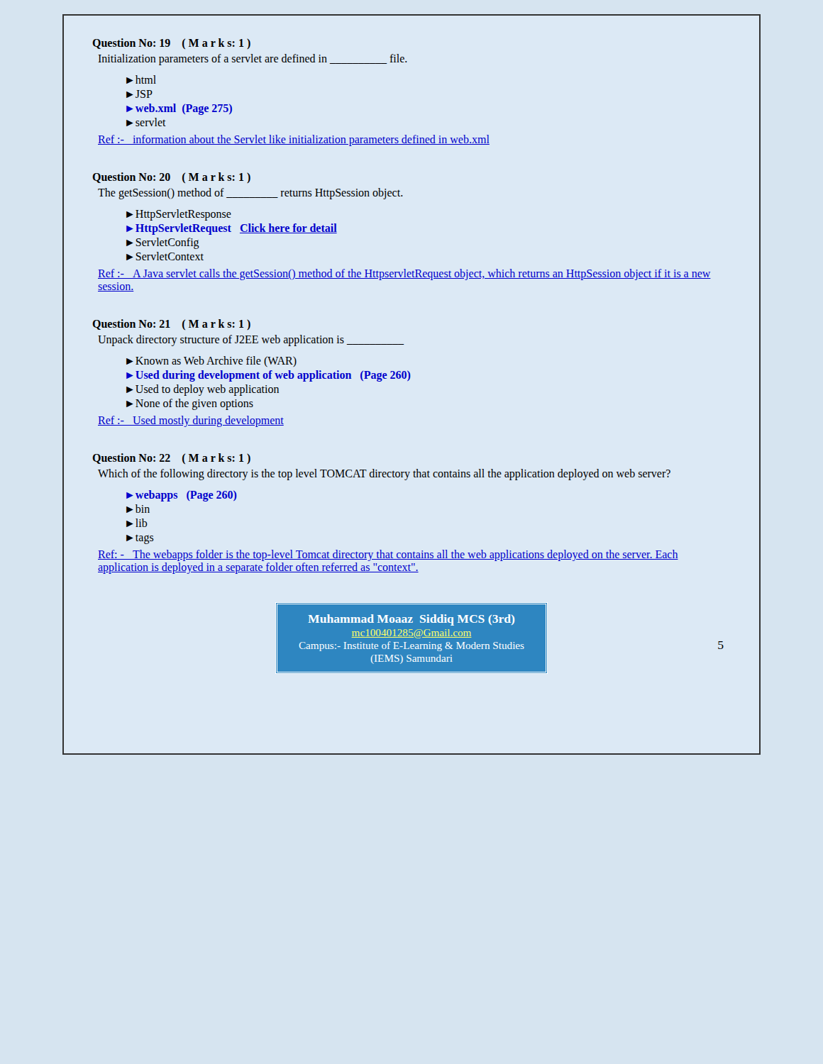Question No: 19 ( M a r k s: 1 )
Initialization parameters of a servlet are defined in __________ file.
►html
►JSP
►web.xml (Page 275)
►servlet
Ref :- information about the Servlet like initialization parameters defined in web.xml
Question No: 20 ( M a r k s: 1 )
The getSession() method of _________ returns HttpSession object.
►HttpServletResponse
►HttpServletRequest Click here for detail
►ServletConfig
►ServletContext
Ref :- A Java servlet calls the getSession() method of the HttpservletRequest object, which returns an HttpSession object if it is a new session.
Question No: 21 ( M a r k s: 1 )
Unpack directory structure of J2EE web application is __________
►Known as Web Archive file (WAR)
►Used during development of web application (Page 260)
►Used to deploy web application
►None of the given options
Ref :- Used mostly during development
Question No: 22 ( M a r k s: 1 )
Which of the following directory is the top level TOMCAT directory that contains all the application deployed on web server?
►webapps (Page 260)
►bin
►lib
►tags
Ref: - The webapps folder is the top-level Tomcat directory that contains all the web applications deployed on the server. Each application is deployed in a separate folder often referred as "context".
Muhammad Moaaz Siddiq MCS (3rd)
mc100401285@Gmail.com
Campus:- Institute of E-Learning & Modern Studies
(IEMS) Samundari
5